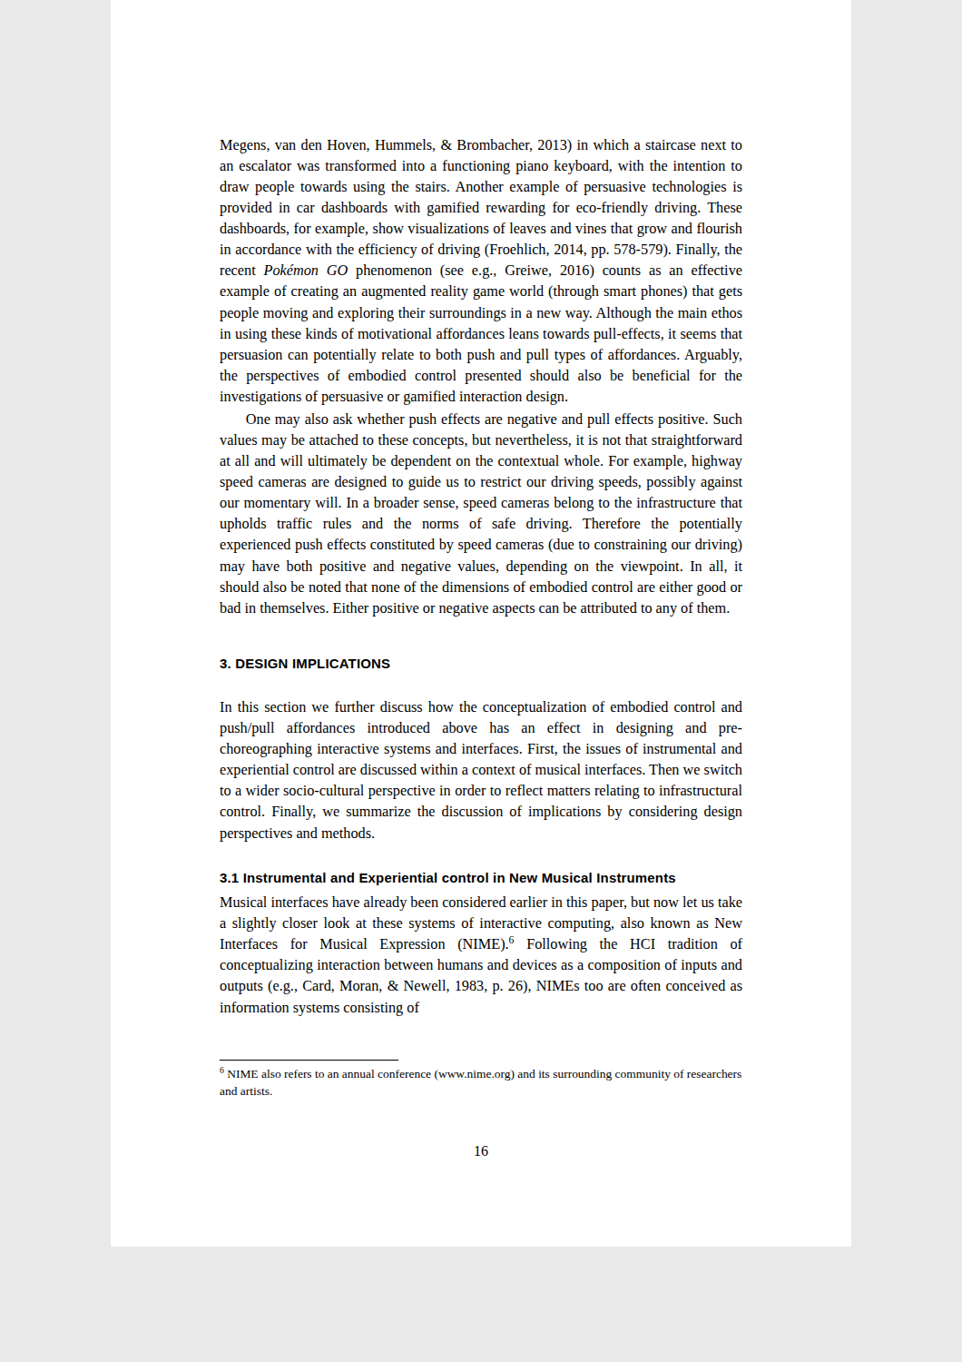Megens, van den Hoven, Hummels, & Brombacher, 2013) in which a staircase next to an escalator was transformed into a functioning piano keyboard, with the intention to draw people towards using the stairs. Another example of persuasive technologies is provided in car dashboards with gamified rewarding for eco-friendly driving. These dashboards, for example, show visualizations of leaves and vines that grow and flourish in accordance with the efficiency of driving (Froehlich, 2014, pp. 578-579). Finally, the recent Pokémon GO phenomenon (see e.g., Greiwe, 2016) counts as an effective example of creating an augmented reality game world (through smart phones) that gets people moving and exploring their surroundings in a new way. Although the main ethos in using these kinds of motivational affordances leans towards pull-effects, it seems that persuasion can potentially relate to both push and pull types of affordances. Arguably, the perspectives of embodied control presented should also be beneficial for the investigations of persuasive or gamified interaction design.
One may also ask whether push effects are negative and pull effects positive. Such values may be attached to these concepts, but nevertheless, it is not that straightforward at all and will ultimately be dependent on the contextual whole. For example, highway speed cameras are designed to guide us to restrict our driving speeds, possibly against our momentary will. In a broader sense, speed cameras belong to the infrastructure that upholds traffic rules and the norms of safe driving. Therefore the potentially experienced push effects constituted by speed cameras (due to constraining our driving) may have both positive and negative values, depending on the viewpoint. In all, it should also be noted that none of the dimensions of embodied control are either good or bad in themselves. Either positive or negative aspects can be attributed to any of them.
3. DESIGN IMPLICATIONS
In this section we further discuss how the conceptualization of embodied control and push/pull affordances introduced above has an effect in designing and pre-choreographing interactive systems and interfaces. First, the issues of instrumental and experiential control are discussed within a context of musical interfaces. Then we switch to a wider socio-cultural perspective in order to reflect matters relating to infrastructural control. Finally, we summarize the discussion of implications by considering design perspectives and methods.
3.1 Instrumental and Experiential control in New Musical Instruments
Musical interfaces have already been considered earlier in this paper, but now let us take a slightly closer look at these systems of interactive computing, also known as New Interfaces for Musical Expression (NIME).6 Following the HCI tradition of conceptualizing interaction between humans and devices as a composition of inputs and outputs (e.g., Card, Moran, & Newell, 1983, p. 26), NIMEs too are often conceived as information systems consisting of
6 NIME also refers to an annual conference (www.nime.org) and its surrounding community of researchers and artists.
16